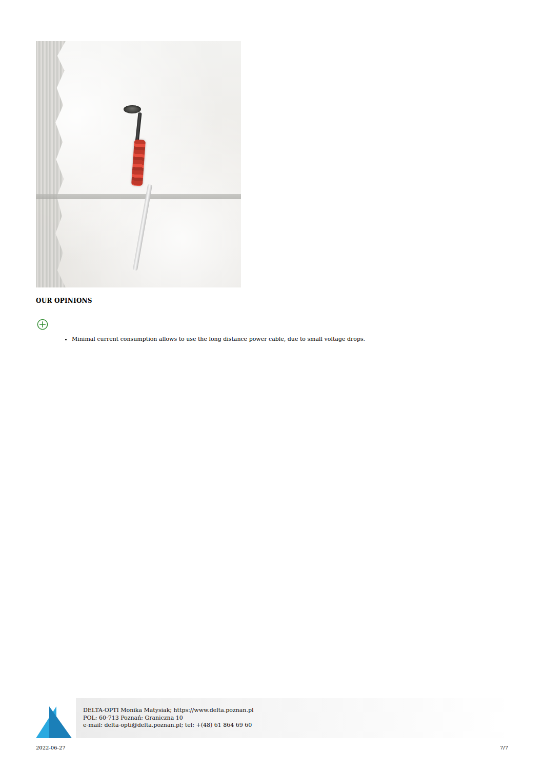OUR OPINIONS
Minimal current consumption allows to use the long distance power cable, due to small voltage drops.
DELTA-OPTI Monika Matysiak; https://www.delta.poznan.pl
POL; 60-713 Poznań; Graniczna 10
e-mail: delta-opti@delta.poznan.pl; tel: +(48) 61 864 69 60
2022-06-27 7/7